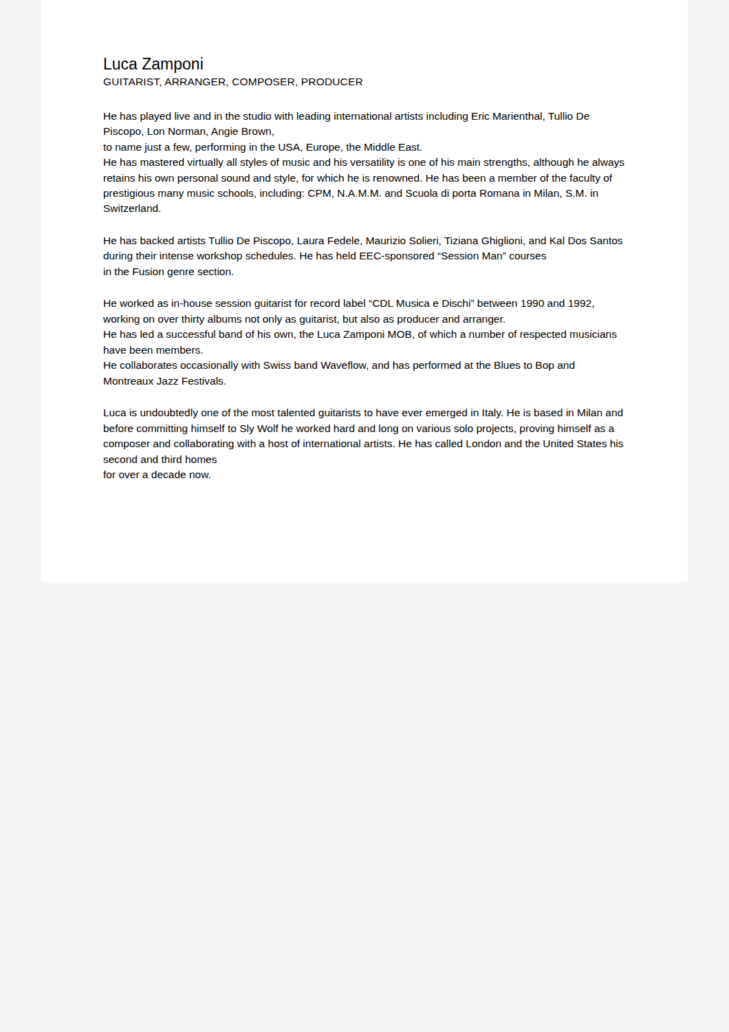Luca Zamponi
GUITARIST, ARRANGER, COMPOSER, PRODUCER
He has played live and in the studio with leading international artists including Eric Marienthal, Tullio De Piscopo, Lon Norman, Angie Brown,
to name just a few, performing in the USA, Europe, the Middle East.
He has mastered virtually all styles of music and his versatility is one of his main strengths, although he always retains his own personal sound and style, for which he is renowned. He has been a member of the faculty of prestigious many music schools, including: CPM, N.A.M.M. and Scuola di porta Romana in Milan, S.M. in Switzerland.
He has backed artists Tullio De Piscopo, Laura Fedele, Maurizio Solieri, Tiziana Ghiglioni, and Kal Dos Santos during their intense workshop schedules. He has held EEC-sponsored “Session Man” courses
in the Fusion genre section.
He worked as in-house session guitarist for record label “CDL Musica e Dischi” between 1990 and 1992, working on over thirty albums not only as guitarist, but also as producer and arranger.
He has led a successful band of his own, the Luca Zamponi MOB, of which a number of respected musicians have been members.
He collaborates occasionally with Swiss band Waveflow, and has performed at the Blues to Bop and Montreaux Jazz Festivals.
Luca is undoubtedly one of the most talented guitarists to have ever emerged in Italy. He is based in Milan and before committing himself to Sly Wolf he worked hard and long on various solo projects, proving himself as a composer and collaborating with a host of international artists. He has called London and the United States his second and third homes
for over a decade now.